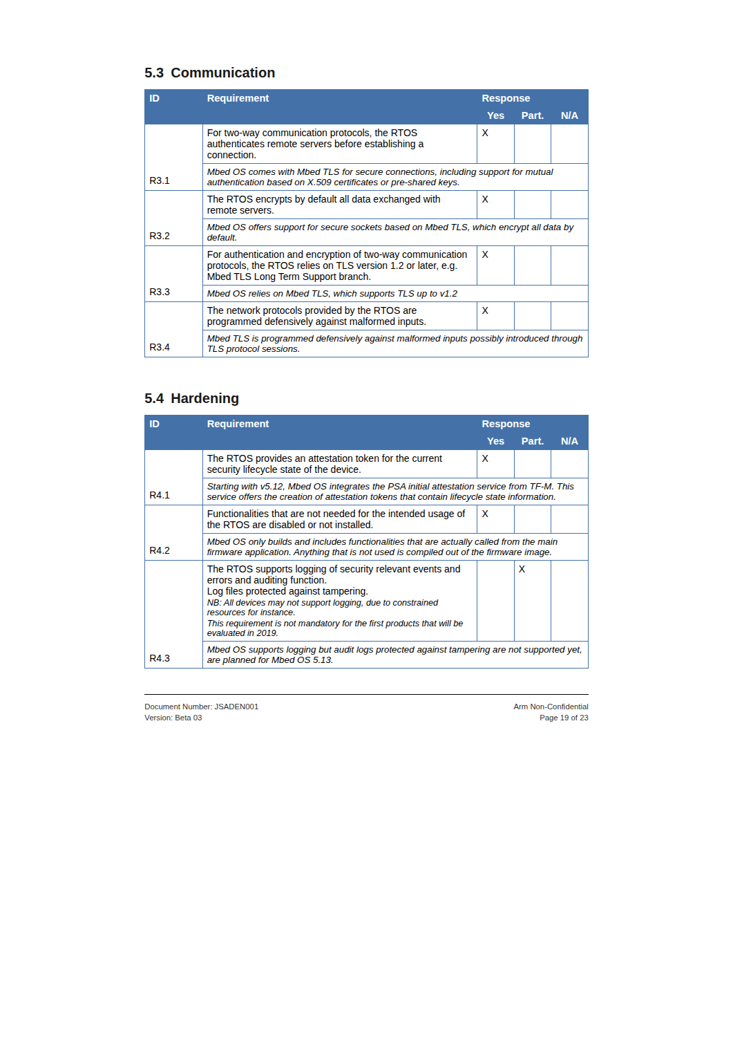5.3 Communication
| ID | Requirement | Response |
| --- | --- | --- |
| Yes | Part. | N/A |
| R3.1 | For two-way communication protocols, the RTOS authenticates remote servers before establishing a connection. | X | | |
| Mbed OS comes with Mbed TLS for secure connections, including support for mutual authentication based on X.509 certificates or pre-shared keys. |
| R3.2 | The RTOS encrypts by default all data exchanged with remote servers. | X | | |
| Mbed OS offers support for secure sockets based on Mbed TLS, which encrypt all data by default. |
| R3.3 | For authentication and encryption of two-way communication protocols, the RTOS relies on TLS version 1.2 or later, e.g. Mbed TLS Long Term Support branch. | X | | |
| Mbed OS relies on Mbed TLS, which supports TLS up to v1.2 |
| R3.4 | The network protocols provided by the RTOS are programmed defensively against malformed inputs. | X | | |
| Mbed TLS is programmed defensively against malformed inputs possibly introduced through TLS protocol sessions. |
5.4 Hardening
| ID | Requirement | Response |
| --- | --- | --- |
| Yes | Part. | N/A |
| R4.1 | The RTOS provides an attestation token for the current security lifecycle state of the device. | X | | |
| Starting with v5.12, Mbed OS integrates the PSA initial attestation service from TF-M. This service offers the creation of attestation tokens that contain lifecycle state information. |
| R4.2 | Functionalities that are not needed for the intended usage of the RTOS are disabled or not installed. | X | | |
| Mbed OS only builds and includes functionalities that are actually called from the main firmware application. Anything that is not used is compiled out of the firmware image. |
| R4.3 | The RTOS supports logging of security relevant events and errors and auditing function. Log files protected against tampering. NB: All devices may not support logging, due to constrained resources for instance. This requirement is not mandatory for the first products that will be evaluated in 2019. | | X | |
| Mbed OS supports logging but audit logs protected against tampering are not supported yet, are planned for Mbed OS 5.13. |
Document Number: JSADEN001
Version: Beta 03
Arm Non-Confidential
Page 19 of 23